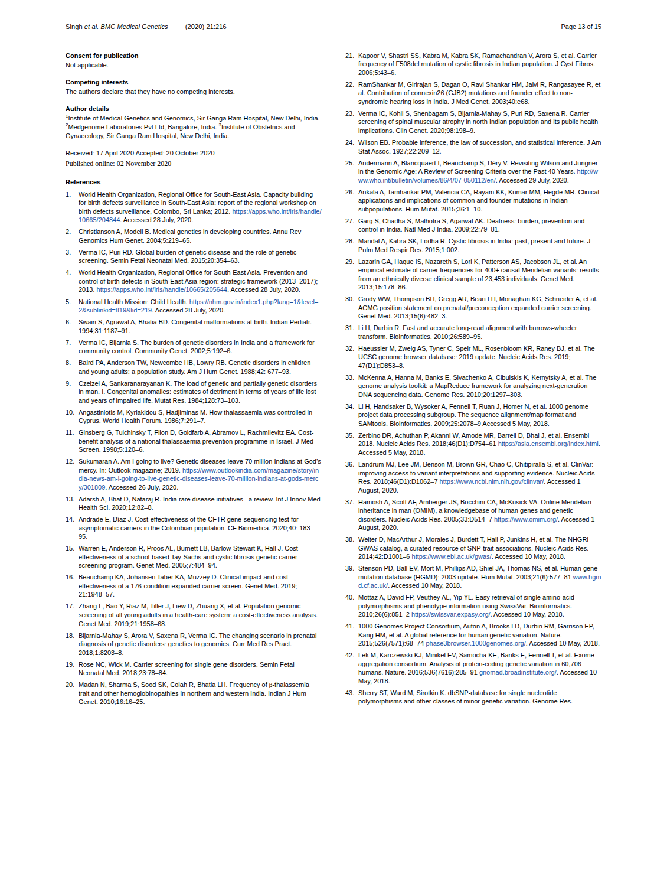Singh et al. BMC Medical Genetics (2020) 21:216
Page 13 of 15
Consent for publication
Not applicable.
Competing interests
The authors declare that they have no competing interests.
Author details
1Institute of Medical Genetics and Genomics, Sir Ganga Ram Hospital, New Delhi, India. 2Medgenome Laboratories Pvt Ltd, Bangalore, India. 3Institute of Obstetrics and Gynaecology, Sir Ganga Ram Hospital, New Delhi, India.
Received: 17 April 2020 Accepted: 20 October 2020
Published online: 02 November 2020
References
World Health Organization, Regional Office for South-East Asia. Capacity building for birth defects surveillance in South-East Asia: report of the regional workshop on birth defects surveillance, Colombo, Sri Lanka; 2012. https://apps.who.int/iris/handle/10665/204844. Accessed 28 July, 2020.
Christianson A, Modell B. Medical genetics in developing countries. Annu Rev Genomics Hum Genet. 2004;5:219–65.
Verma IC, Puri RD. Global burden of genetic disease and the role of genetic screening. Semin Fetal Neonatal Med. 2015;20:354–63.
World Health Organization, Regional Office for South-East Asia. Prevention and control of birth defects in South-East Asia region: strategic framework (2013–2017); 2013. https://apps.who.int/iris/handle/10665/205644. Accessed 28 July, 2020.
National Health Mission: Child Health. https://nhm.gov.in/index1.php?lang=1&level=2&sublinkid=819&lid=219. Accessed 28 July, 2020.
Swain S, Agrawal A, Bhatia BD. Congenital malformations at birth. Indian Pediatr. 1994;31:1187–91.
Verma IC, Bijarnia S. The burden of genetic disorders in India and a framework for community control. Community Genet. 2002;5:192–6.
Baird PA, Anderson TW, Newcombe HB, Lowry RB. Genetic disorders in children and young adults: a population study. Am J Hum Genet. 1988;42: 677–93.
Czeizel A, Sankaranarayanan K. The load of genetic and partially genetic disorders in man. I. Congenital anomalies: estimates of detriment in terms of years of life lost and years of impaired life. Mutat Res. 1984;128:73–103.
Angastiniotis M, Kyriakidou S, Hadjiminas M. How thalassaemia was controlled in Cyprus. World Health Forum. 1986;7:291–7.
Ginsberg G, Tulchinsky T, Filon D, Goldfarb A, Abramov L, Rachmilevitz EA. Cost-benefit analysis of a national thalassaemia prevention programme in Israel. J Med Screen. 1998;5:120–6.
Sukumaran A. Am I going to live? Genetic diseases leave 70 million Indians at God’s mercy. In: Outlook magazine; 2019. https://www.outlookindia.com/magazine/story/india-news-am-i-going-to-live-genetic-diseases-leave-70-million-indians-at-gods-mercy/301809. Accessed 26 July, 2020.
Adarsh A, Bhat D, Nataraj R. India rare disease initiatives– a review. Int J Innov Med Health Sci. 2020;12:82–8.
Andrade E, Díaz J. Cost-effectiveness of the CFTR gene-sequencing test for asymptomatic carriers in the Colombian population. CF Biomedica. 2020;40: 183–95.
Warren E, Anderson R, Proos AL, Burnett LB, Barlow-Stewart K, Hall J. Cost-effectiveness of a school-based Tay-Sachs and cystic fibrosis genetic carrier screening program. Genet Med. 2005;7:484–94.
Beauchamp KA, Johansen Taber KA, Muzzey D. Clinical impact and cost-effectiveness of a 176-condition expanded carrier screen. Genet Med. 2019; 21:1948–57.
Zhang L, Bao Y, Riaz M, Tiller J, Liew D, Zhuang X, et al. Population genomic screening of all young adults in a health-care system: a cost-effectiveness analysis. Genet Med. 2019;21:1958–68.
Bijarnia-Mahay S, Arora V, Saxena R, Verma IC. The changing scenario in prenatal diagnosis of genetic disorders: genetics to genomics. Curr Med Res Pract. 2018;1:8203–8.
Rose NC, Wick M. Carrier screening for single gene disorders. Semin Fetal Neonatal Med. 2018;23:78–84.
Madan N, Sharma S, Sood SK, Colah R, Bhatia LH. Frequency of β-thalassemia trait and other hemoglobinopathies in northern and western India. Indian J Hum Genet. 2010;16:16–25.
Kapoor V, Shastri SS, Kabra M, Kabra SK, Ramachandran V, Arora S, et al. Carrier frequency of F508del mutation of cystic fibrosis in Indian population. J Cyst Fibros. 2006;5:43–6.
RamShankar M, Girirajan S, Dagan O, Ravi Shankar HM, Jalvi R, Rangasayee R, et al. Contribution of connexin26 (GJB2) mutations and founder effect to non-syndromic hearing loss in India. J Med Genet. 2003;40:e68.
Verma IC, Kohli S, Shenbagam S, Bijarnia-Mahay S, Puri RD, Saxena R. Carrier screening of spinal muscular atrophy in north Indian population and its public health implications. Clin Genet. 2020;98:198–9.
Wilson EB. Probable inference, the law of succession, and statistical inference. J Am Stat Assoc. 1927;22:209–12.
Andermann A, Blancquaert I, Beauchamp S, Déry V. Revisiting Wilson and Jungner in the Genomic Age: A Review of Screening Criteria over the Past 40 Years. http://www.who.int/bulletin/volumes/86/4/07-050112/en/. Accessed 29 July, 2020.
Ankala A, Tamhankar PM, Valencia CA, Rayam KK, Kumar MM, Hegde MR. Clinical applications and implications of common and founder mutations in Indian subpopulations. Hum Mutat. 2015;36:1–10.
Garg S, Chadha S, Malhotra S, Agarwal AK. Deafness: burden, prevention and control in India. Natl Med J India. 2009;22:79–81.
Mandal A, Kabra SK, Lodha R. Cystic fibrosis in India: past, present and future. J Pulm Med Respir Res. 2015;1:002.
Lazarin GA, Haque IS, Nazareth S, Lori K, Patterson AS, Jacobson JL, et al. An empirical estimate of carrier frequencies for 400+ causal Mendelian variants: results from an ethnically diverse clinical sample of 23,453 individuals. Genet Med. 2013;15:178–86.
Grody WW, Thompson BH, Gregg AR, Bean LH, Monaghan KG, Schneider A, et al. ACMG position statement on prenatal/preconception expanded carrier screening. Genet Med. 2013;15(6):482–3.
Li H, Durbin R. Fast and accurate long-read alignment with burrows-wheeler transform. Bioinformatics. 2010;26:589–95.
Haeussler M, Zweig AS, Tyner C, Speir ML, Rosenbloom KR, Raney BJ, et al. The UCSC genome browser database: 2019 update. Nucleic Acids Res. 2019; 47(D1):D853–8.
McKenna A, Hanna M, Banks E, Sivachenko A, Cibulskis K, Kernytsky A, et al. The genome analysis toolkit: a MapReduce framework for analyzing next-generation DNA sequencing data. Genome Res. 2010;20:1297–303.
Li H, Handsaker B, Wysoker A, Fennell T, Ruan J, Homer N, et al. 1000 genome project data processing subgroup. The sequence alignment/map format and SAMtools. Bioinformatics. 2009;25:2078–9 Accessed 5 May, 2018.
Zerbino DR, Achuthan P, Akanni W, Amode MR, Barrell D, Bhai J, et al. Ensembl 2018. Nucleic Acids Res. 2018;46(D1):D754–61 https://asia.ensembl.org/index.html. Accessed 5 May, 2018.
Landrum MJ, Lee JM, Benson M, Brown GR, Chao C, Chitipiralla S, et al. ClinVar: improving access to variant interpretations and supporting evidence. Nucleic Acids Res. 2018;46(D1):D1062–7 https://www.ncbi.nlm.nih.gov/clinvar/. Accessed 1 August, 2020.
Hamosh A, Scott AF, Amberger JS, Bocchini CA, McKusick VA. Online Mendelian inheritance in man (OMIM), a knowledgebase of human genes and genetic disorders. Nucleic Acids Res. 2005;33:D514–7 https://www.omim.org/. Accessed 1 August, 2020.
Welter D, MacArthur J, Morales J, Burdett T, Hall P, Junkins H, et al. The NHGRI GWAS catalog, a curated resource of SNP-trait associations. Nucleic Acids Res. 2014;42:D1001–6 https://www.ebi.ac.uk/gwas/. Accessed 10 May, 2018.
Stenson PD, Ball EV, Mort M, Phillips AD, Shiel JA, Thomas NS, et al. Human gene mutation database (HGMD): 2003 update. Hum Mutat. 2003;21(6):577–81 www.hgmd.cf.ac.uk/. Accessed 10 May, 2018.
Mottaz A, David FP, Veuthey AL, Yip YL. Easy retrieval of single amino-acid polymorphisms and phenotype information using SwissVar. Bioinformatics. 2010;26(6):851–2 https://swissvar.expasy.org/. Accessed 10 May, 2018.
1000 Genomes Project Consortium, Auton A, Brooks LD, Durbin RM, Garrison EP, Kang HM, et al. A global reference for human genetic variation. Nature. 2015;526(7571):68–74 phase3browser.1000genomes.org/. Accessed 10 May, 2018.
Lek M, Karczewski KJ, Minikel EV, Samocha KE, Banks E, Fennell T, et al. Exome aggregation consortium. Analysis of protein-coding genetic variation in 60,706 humans. Nature. 2016;536(7616):285–91 gnomad.broadinstitute.org/. Accessed 10 May, 2018.
Sherry ST, Ward M, Sirotkin K. dbSNP-database for single nucleotide polymorphisms and other classes of minor genetic variation. Genome Res.